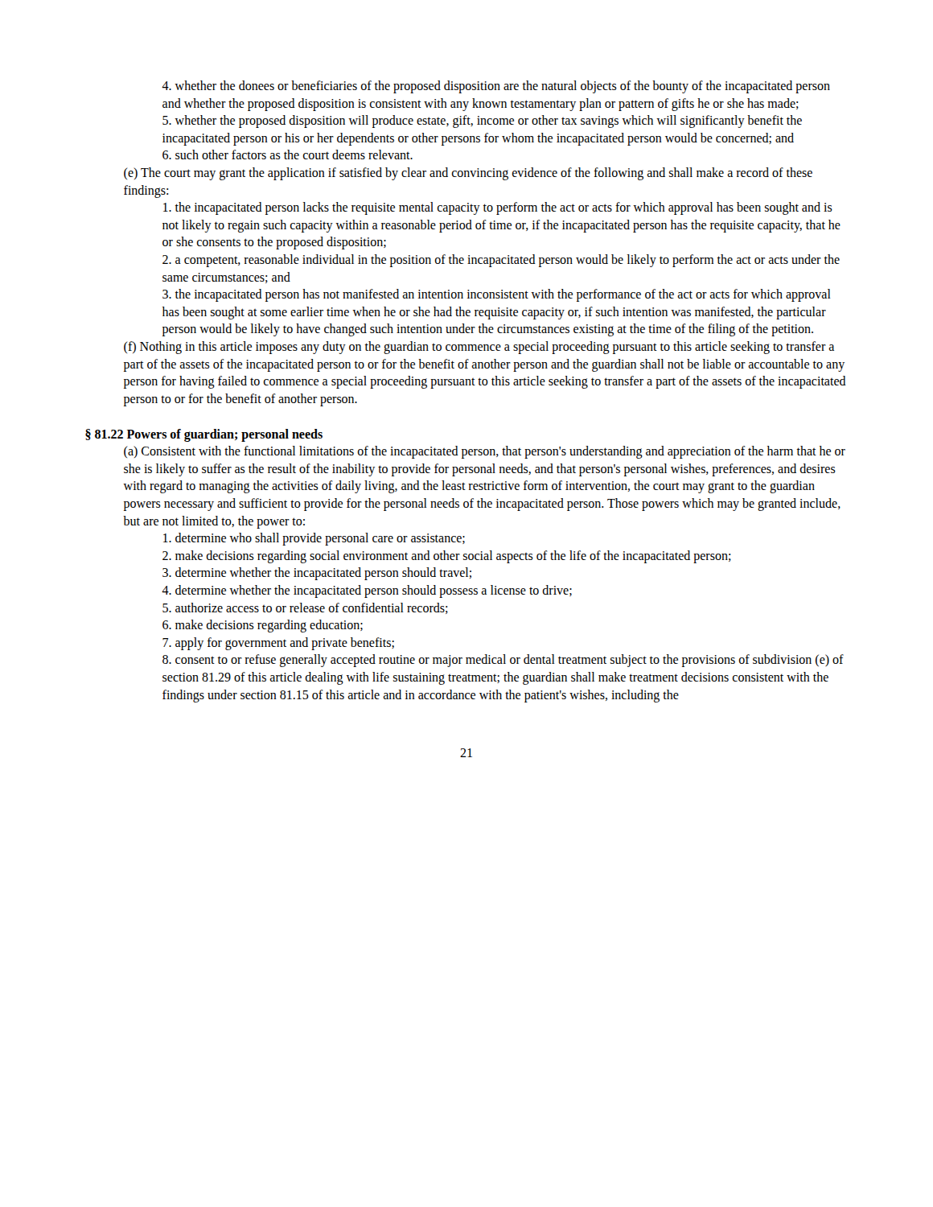4. whether the donees or beneficiaries of the proposed disposition are the natural objects of the bounty of the incapacitated person and whether the proposed disposition is consistent with any known testamentary plan or pattern of gifts he or she has made;
5. whether the proposed disposition will produce estate, gift, income or other tax savings which will significantly benefit the incapacitated person or his or her dependents or other persons for whom the incapacitated person would be concerned; and
6. such other factors as the court deems relevant.
(e) The court may grant the application if satisfied by clear and convincing evidence of the following and shall make a record of these findings:
1. the incapacitated person lacks the requisite mental capacity to perform the act or acts for which approval has been sought and is not likely to regain such capacity within a reasonable period of time or, if the incapacitated person has the requisite capacity, that he or she consents to the proposed disposition;
2. a competent, reasonable individual in the position of the incapacitated person would be likely to perform the act or acts under the same circumstances; and
3. the incapacitated person has not manifested an intention inconsistent with the performance of the act or acts for which approval has been sought at some earlier time when he or she had the requisite capacity or, if such intention was manifested, the particular person would be likely to have changed such intention under the circumstances existing at the time of the filing of the petition.
(f) Nothing in this article imposes any duty on the guardian to commence a special proceeding pursuant to this article seeking to transfer a part of the assets of the incapacitated person to or for the benefit of another person and the guardian shall not be liable or accountable to any person for having failed to commence a special proceeding pursuant to this article seeking to transfer a part of the assets of the incapacitated person to or for the benefit of another person.
§ 81.22 Powers of guardian; personal needs
(a) Consistent with the functional limitations of the incapacitated person, that person's understanding and appreciation of the harm that he or she is likely to suffer as the result of the inability to provide for personal needs, and that person's personal wishes, preferences, and desires with regard to managing the activities of daily living, and the least restrictive form of intervention, the court may grant to the guardian powers necessary and sufficient to provide for the personal needs of the incapacitated person. Those powers which may be granted include, but are not limited to, the power to:
1. determine who shall provide personal care or assistance;
2. make decisions regarding social environment and other social aspects of the life of the incapacitated person;
3. determine whether the incapacitated person should travel;
4. determine whether the incapacitated person should possess a license to drive;
5. authorize access to or release of confidential records;
6. make decisions regarding education;
7. apply for government and private benefits;
8. consent to or refuse generally accepted routine or major medical or dental treatment subject to the provisions of subdivision (e) of section 81.29 of this article dealing with life sustaining treatment; the guardian shall make treatment decisions consistent with the findings under section 81.15 of this article and in accordance with the patient's wishes, including the
21